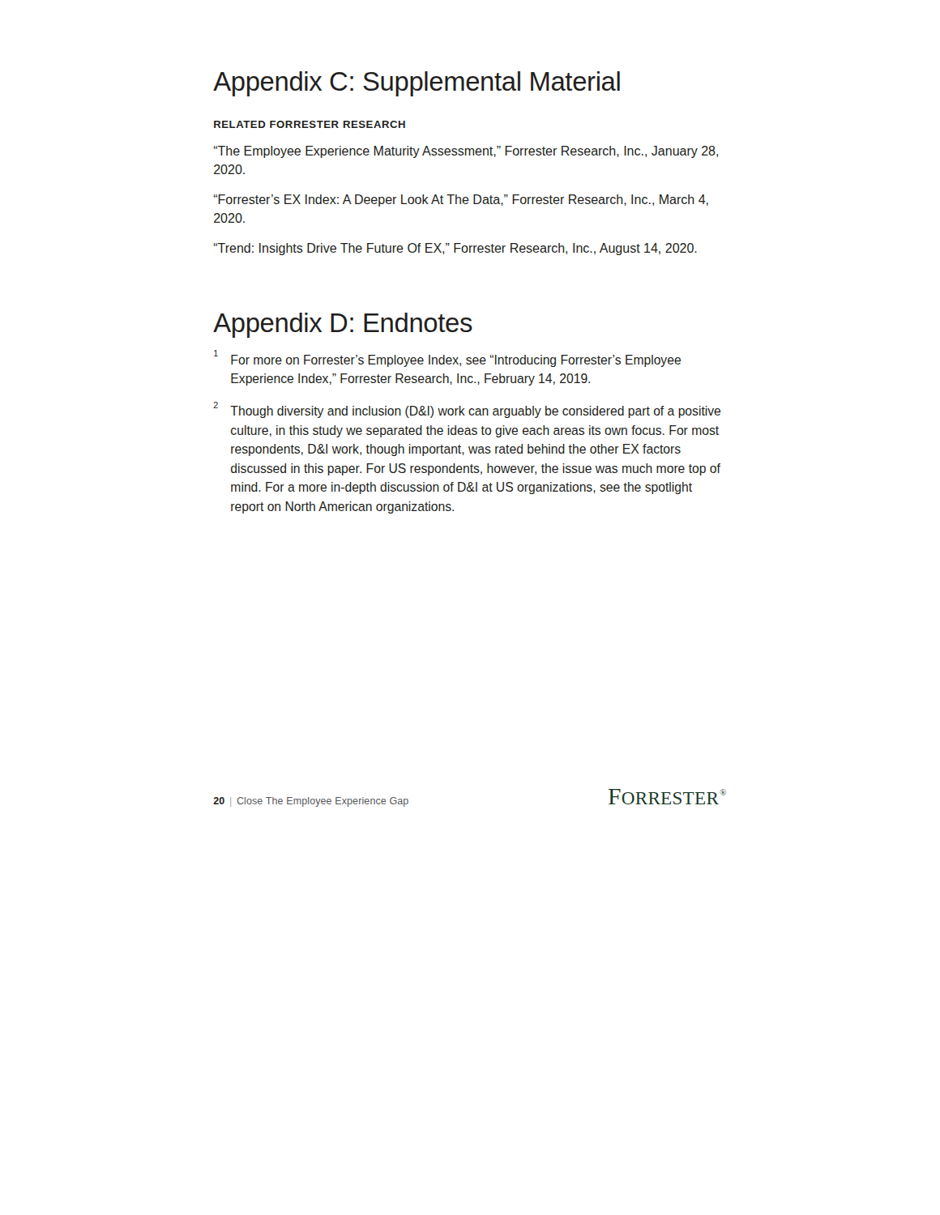Appendix C: Supplemental Material
Related Forrester Research
“The Employee Experience Maturity Assessment,” Forrester Research, Inc., January 28, 2020.
“Forrester’s EX Index: A Deeper Look At The Data,” Forrester Research, Inc., March 4, 2020.
“Trend: Insights Drive The Future Of EX,” Forrester Research, Inc., August 14, 2020.
Appendix D: Endnotes
For more on Forrester’s Employee Index, see “Introducing Forrester’s Employee Experience Index,” Forrester Research, Inc., February 14, 2019.
Though diversity and inclusion (D&I) work can arguably be considered part of a positive culture, in this study we separated the ideas to give each areas its own focus. For most respondents, D&I work, though important, was rated behind the other EX factors discussed in this paper. For US respondents, however, the issue was much more top of mind. For a more in-depth discussion of D&I at US organizations, see the spotlight report on North American organizations.
20|Close The Employee Experience Gap
FORRESTER®